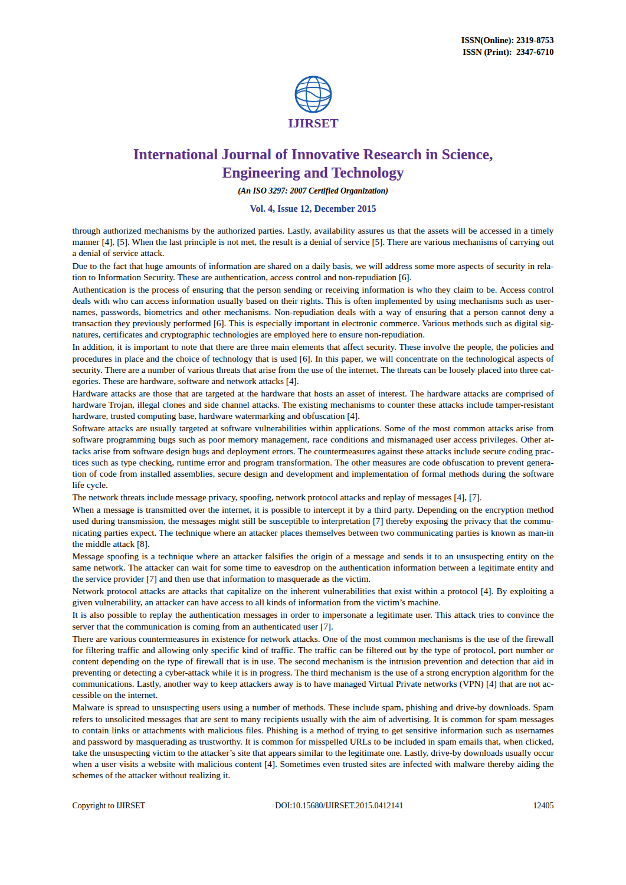ISSN(Online): 2319-8753
ISSN (Print): 2347-6710
IJIRSET
International Journal of Innovative Research in Science,
Engineering and Technology
(An ISO 3297: 2007 Certified Organization)
Vol. 4, Issue 12, December 2015
through authorized mechanisms by the authorized parties. Lastly, availability assures us that the assets will be accessed in a timely manner [4], [5]. When the last principle is not met, the result is a denial of service [5]. There are various mechanisms of carrying out a denial of service attack.
Due to the fact that huge amounts of information are shared on a daily basis, we will address some more aspects of security in relation to Information Security. These are authentication, access control and non-repudiation [6].
Authentication is the process of ensuring that the person sending or receiving information is who they claim to be. Access control deals with who can access information usually based on their rights. This is often implemented by using mechanisms such as usernames, passwords, biometrics and other mechanisms. Non-repudiation deals with a way of ensuring that a person cannot deny a transaction they previously performed [6]. This is especially important in electronic commerce. Various methods such as digital signatures, certificates and cryptographic technologies are employed here to ensure non-repudiation.
In addition, it is important to note that there are three main elements that affect security. These involve the people, the policies and procedures in place and the choice of technology that is used [6]. In this paper, we will concentrate on the technological aspects of security. There are a number of various threats that arise from the use of the internet. The threats can be loosely placed into three categories. These are hardware, software and network attacks [4].
Hardware attacks are those that are targeted at the hardware that hosts an asset of interest. The hardware attacks are comprised of hardware Trojan, illegal clones and side channel attacks. The existing mechanisms to counter these attacks include tamper-resistant hardware, trusted computing base, hardware watermarking and obfuscation [4].
Software attacks are usually targeted at software vulnerabilities within applications. Some of the most common attacks arise from software programming bugs such as poor memory management, race conditions and mismanaged user access privileges. Other attacks arise from software design bugs and deployment errors. The countermeasures against these attacks include secure coding practices such as type checking, runtime error and program transformation. The other measures are code obfuscation to prevent generation of code from installed assemblies, secure design and development and implementation of formal methods during the software life cycle.
The network threats include message privacy, spoofing, network protocol attacks and replay of messages [4], [7].
When a message is transmitted over the internet, it is possible to intercept it by a third party. Depending on the encryption method used during transmission, the messages might still be susceptible to interpretation [7] thereby exposing the privacy that the communicating parties expect. The technique where an attacker places themselves between two communicating parties is known as man-in the middle attack [8].
Message spoofing is a technique where an attacker falsifies the origin of a message and sends it to an unsuspecting entity on the same network. The attacker can wait for some time to eavesdrop on the authentication information between a legitimate entity and the service provider [7] and then use that information to masquerade as the victim.
Network protocol attacks are attacks that capitalize on the inherent vulnerabilities that exist within a protocol [4]. By exploiting a given vulnerability, an attacker can have access to all kinds of information from the victim’s machine.
It is also possible to replay the authentication messages in order to impersonate a legitimate user. This attack tries to convince the server that the communication is coming from an authenticated user [7].
There are various countermeasures in existence for network attacks. One of the most common mechanisms is the use of the firewall for filtering traffic and allowing only specific kind of traffic. The traffic can be filtered out by the type of protocol, port number or content depending on the type of firewall that is in use. The second mechanism is the intrusion prevention and detection that aid in preventing or detecting a cyber-attack while it is in progress. The third mechanism is the use of a strong encryption algorithm for the communications. Lastly, another way to keep attackers away is to have managed Virtual Private networks (VPN) [4] that are not accessible on the internet.
Malware is spread to unsuspecting users using a number of methods. These include spam, phishing and drive-by downloads. Spam refers to unsolicited messages that are sent to many recipients usually with the aim of advertising. It is common for spam messages to contain links or attachments with malicious files. Phishing is a method of trying to get sensitive information such as usernames and password by masquerading as trustworthy. It is common for misspelled URLs to be included in spam emails that, when clicked, take the unsuspecting victim to the attacker’s site that appears similar to the legitimate one. Lastly, drive-by downloads usually occur when a user visits a website with malicious content [4]. Sometimes even trusted sites are infected with malware thereby aiding the schemes of the attacker without realizing it.
Copyright to IJIRSET
DOI:10.15680/IJIRSET.2015.0412141
12405